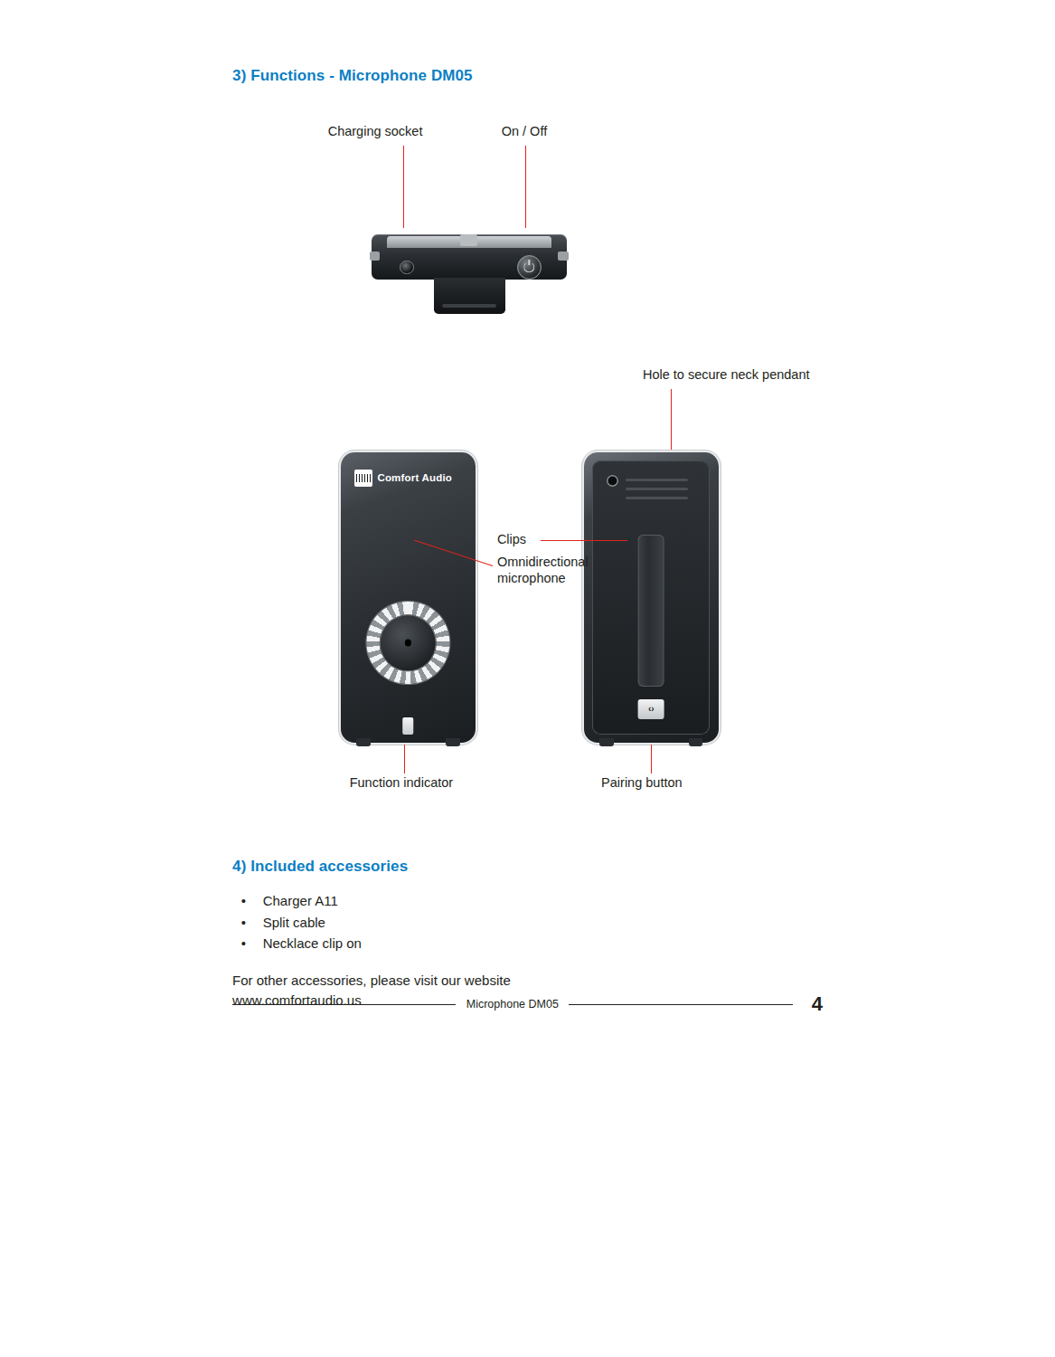3) Functions - Microphone DM05
Charging socket
On / Off
Hole to secure neck pendant
Comfort Audio
‹›
Clips
Omnidirectional
microphone
Function indicator
Pairing button
4) Included accessories
Charger A11
Split cable
Necklace clip on
For other accessories, please visit our website
www.comfortaudio.us
Microphone DM05
4